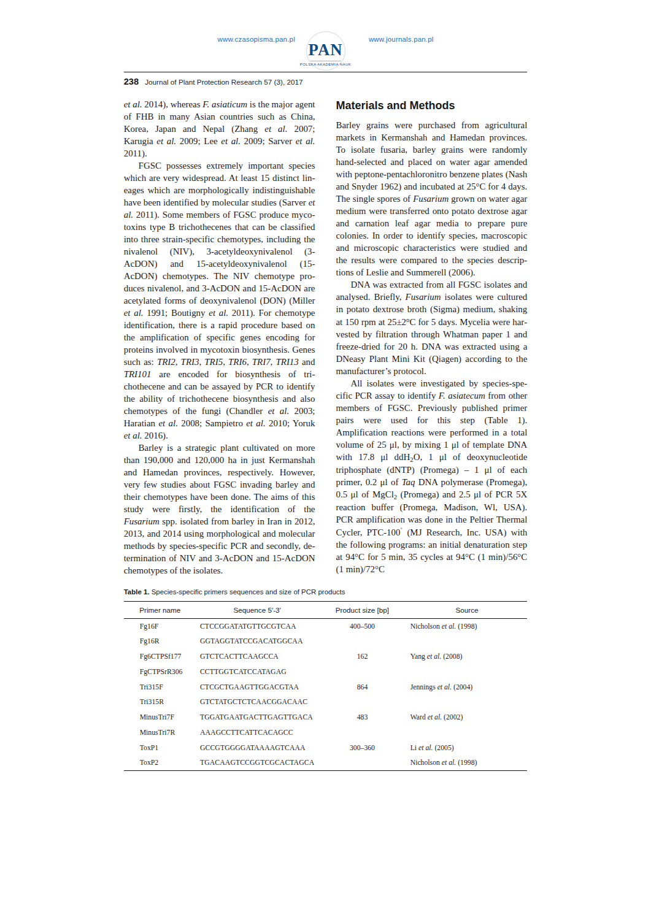www.czasopisma.pan.pl www.journals.pan.pl
POLSKA AKADEMIA NAUK
238 Journal of Plant Protection Research 57 (3), 2017
et al. 2014), whereas F. asiaticum is the major agent of FHB in many Asian countries such as China, Korea, Japan and Nepal (Zhang et al. 2007; Karugia et al. 2009; Lee et al. 2009; Sarver et al. 2011).
FGSC possesses extremely important species which are very widespread. At least 15 distinct lineages which are morphologically indistinguishable have been identified by molecular studies (Sarver et al. 2011). Some members of FGSC produce mycotoxins type B trichothecenes that can be classified into three strain-specific chemotypes, including the nivalenol (NIV), 3-acetyldeoxynivalenol (3-AcDON) and 15-acetyldeoxynivalenol (15-AcDON) chemotypes. The NIV chemotype produces nivalenol, and 3-AcDON and 15-AcDON are acetylated forms of deoxynivalenol (DON) (Miller et al. 1991; Boutigny et al. 2011). For chemotype identification, there is a rapid procedure based on the amplification of specific genes encoding for proteins involved in mycotoxin biosynthesis. Genes such as: TRI2, TRI3, TRI5, TRI6, TRI7, TRI13 and TRI101 are encoded for biosynthesis of trichothecene and can be assayed by PCR to identify the ability of trichothecene biosynthesis and also chemotypes of the fungi (Chandler et al. 2003; Haratian et al. 2008; Sampietro et al. 2010; Yoruk et al. 2016).
Barley is a strategic plant cultivated on more than 190,000 and 120,000 ha in just Kermanshah and Hamedan provinces, respectively. However, very few studies about FGSC invading barley and their chemotypes have been done. The aims of this study were firstly, the identification of the Fusarium spp. isolated from barley in Iran in 2012, 2013, and 2014 using morphological and molecular methods by species-specific PCR and secondly, determination of NIV and 3-AcDON and 15-AcDON chemotypes of the isolates.
Materials and Methods
Barley grains were purchased from agricultural markets in Kermanshah and Hamedan provinces. To isolate fusaria, barley grains were randomly hand-selected and placed on water agar amended with peptone-pentachloronitro benzene plates (Nash and Snyder 1962) and incubated at 25°C for 4 days. The single spores of Fusarium grown on water agar medium were transferred onto potato dextrose agar and carnation leaf agar media to prepare pure colonies. In order to identify species, macroscopic and microscopic characteristics were studied and the results were compared to the species descriptions of Leslie and Summerell (2006).
DNA was extracted from all FGSC isolates and analysed. Briefly, Fusarium isolates were cultured in potato dextrose broth (Sigma) medium, shaking at 150 rpm at 25±2oC for 5 days. Mycelia were harvested by filtration through Whatman paper 1 and freeze-dried for 20 h. DNA was extracted using a DNeasy Plant Mini Kit (Qiagen) according to the manufacturer’s protocol.
All isolates were investigated by species-specific PCR assay to identify F. asiatecum from other members of FGSC. Previously published primer pairs were used for this step (Table 1). Amplification reactions were performed in a total volume of 25 μl, by mixing 1 μl of template DNA with 17.8 μl ddH2O, 1 μl of deoxynucleotide triphosphate (dNTP) (Promega) – 1 μl of each primer, 0.2 μl of Taq DNA polymerase (Promega), 0.5 μl of MgCl2 (Promega) and 2.5 μl of PCR 5X reaction buffer (Promega, Madison, Wl, USA). PCR amplification was done in the Peltier Thermal Cycler, PTC-100˚ (MJ Research, Inc. USA) with the following programs: an initial denaturation step at 94°C for 5 min, 35 cycles at 94°C (1 min)/56°C (1 min)/72°C
Table 1. Species-specific primers sequences and size of PCR products
| Primer name | Sequence 5′-3′ | Product size [bp] | Source |
| --- | --- | --- | --- |
| Fg16F | CTCCGGATATGTTGCGTCAA | 400–500 | Nicholson et al. (1998) |
| Fg16R | GGTAGGTATCCGACATGGCAA | | |
| Fg6CTPSf177 | GTCTCACTTCAAGCCA | 162 | Yang et al. (2008) |
| FgCTPSrR306 | CCTTGGTCATCCATAGAG | | |
| Tri315F | CTCGCTGAAGTTGGACGTAA | 864 | Jennings et al. (2004) |
| Tri315R | GTCTATGCTCTCAACGGACAAC | | |
| MinusTri7F | TGGATGAATGACTTGAGTTGACA | 483 | Ward et al. (2002) |
| MinusTri7R | AAAGCCTTCATTCACAGCC | | |
| ToxP1 | GCCGTGGGGATAAAAGTCAAA | 300–360 | Li et al. (2005) |
| ToxP2 | TGACAAGTCCGGTCGCACTAGCA | | Nicholson et al. (1998) |